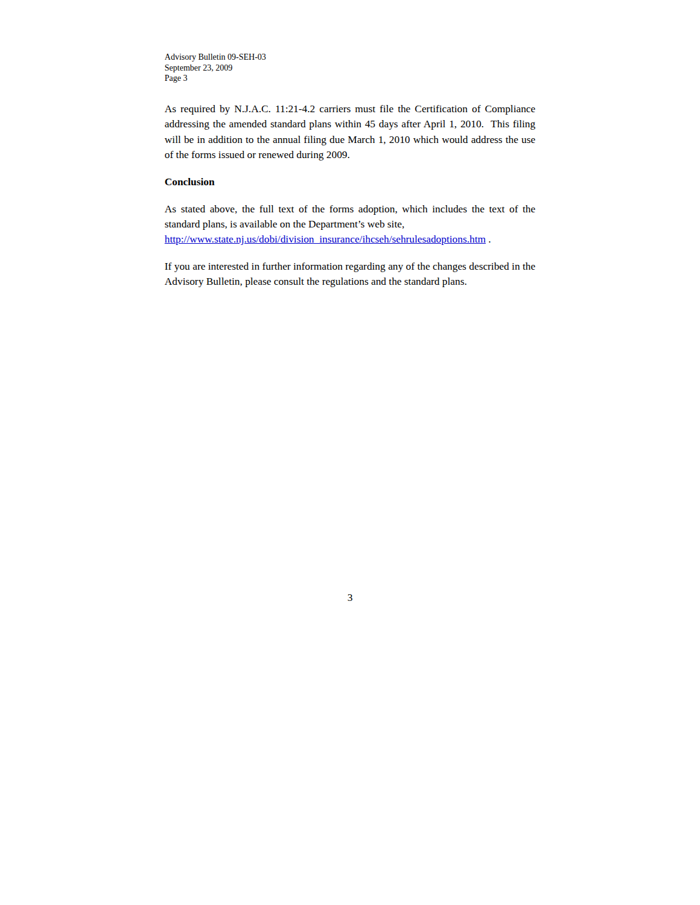Advisory Bulletin 09-SEH-03
September 23, 2009
Page 3
As required by N.J.A.C. 11:21-4.2 carriers must file the Certification of Compliance addressing the amended standard plans within 45 days after April 1, 2010. This filing will be in addition to the annual filing due March 1, 2010 which would address the use of the forms issued or renewed during 2009.
Conclusion
As stated above, the full text of the forms adoption, which includes the text of the standard plans, is available on the Department’s web site,
http://www.state.nj.us/dobi/division_insurance/ihcseh/sehrulesadoptions.htm .
If you are interested in further information regarding any of the changes described in the Advisory Bulletin, please consult the regulations and the standard plans.
3